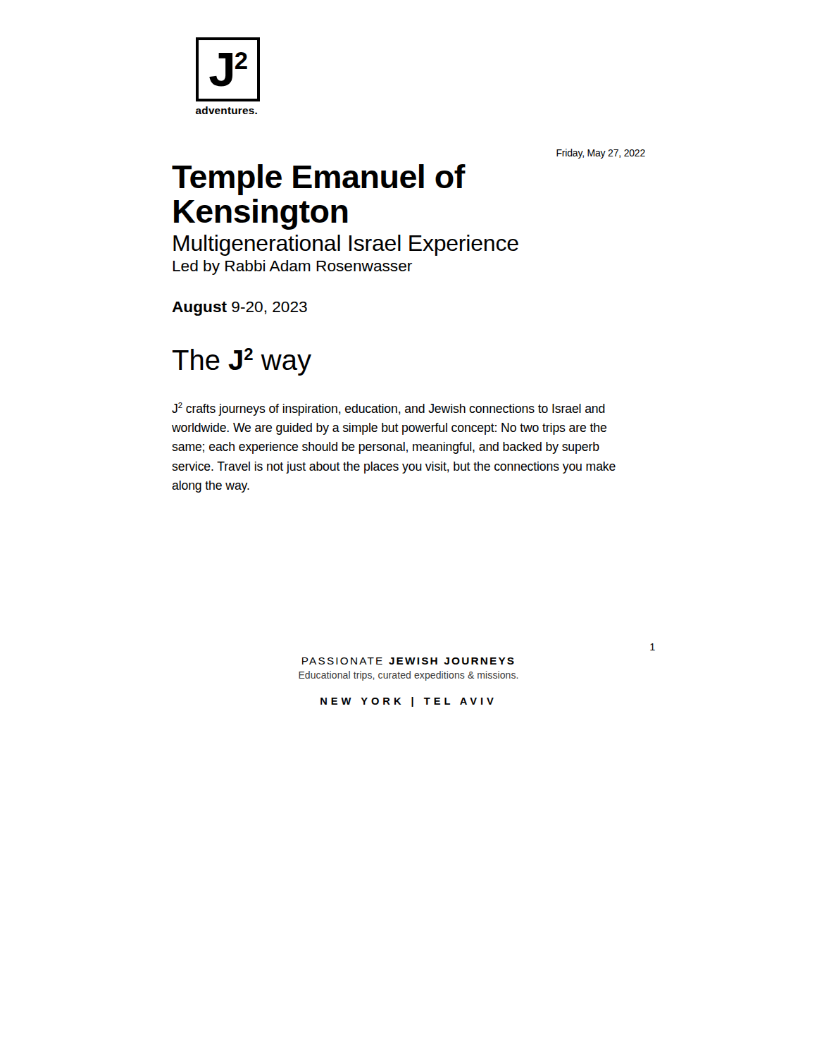J2
adventures.
Friday, May 27, 2022
Temple Emanuel of Kensington
Multigenerational Israel Experience
Led by Rabbi Adam Rosenwasser
August 9-20, 2023
The J2 way
J2 crafts journeys of inspiration, education, and Jewish connections to Israel and worldwide. We are guided by a simple but powerful concept: No two trips are the same; each experience should be personal, meaningful, and backed by superb service. Travel is not just about the places you visit, but the connections you make along the way.
1
PASSIONATE JEWISH JOURNEYS
Educational trips, curated expeditions & missions.
NEW YORK | TEL AVIV